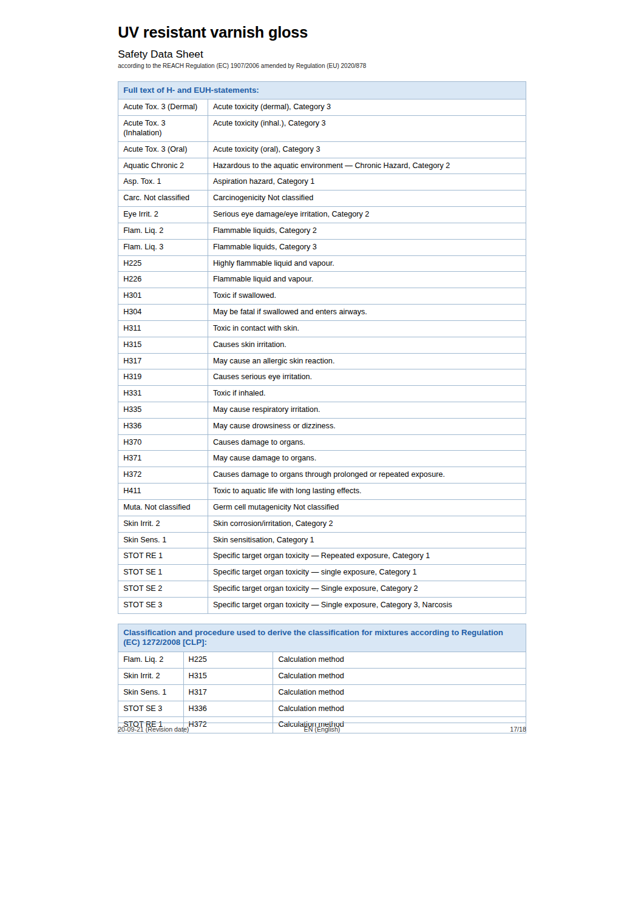UV resistant varnish gloss
Safety Data Sheet
according to the REACH Regulation (EC) 1907/2006 amended by Regulation (EU) 2020/878
Full text of H- and EUH-statements:
| Acute Tox. 3 (Dermal) | Acute toxicity (dermal), Category 3 |
| Acute Tox. 3 (Inhalation) | Acute toxicity (inhal.), Category 3 |
| Acute Tox. 3 (Oral) | Acute toxicity (oral), Category 3 |
| Aquatic Chronic 2 | Hazardous to the aquatic environment — Chronic Hazard, Category 2 |
| Asp. Tox. 1 | Aspiration hazard, Category 1 |
| Carc. Not classified | Carcinogenicity Not classified |
| Eye Irrit. 2 | Serious eye damage/eye irritation, Category 2 |
| Flam. Liq. 2 | Flammable liquids, Category 2 |
| Flam. Liq. 3 | Flammable liquids, Category 3 |
| H225 | Highly flammable liquid and vapour. |
| H226 | Flammable liquid and vapour. |
| H301 | Toxic if swallowed. |
| H304 | May be fatal if swallowed and enters airways. |
| H311 | Toxic in contact with skin. |
| H315 | Causes skin irritation. |
| H317 | May cause an allergic skin reaction. |
| H319 | Causes serious eye irritation. |
| H331 | Toxic if inhaled. |
| H335 | May cause respiratory irritation. |
| H336 | May cause drowsiness or dizziness. |
| H370 | Causes damage to organs. |
| H371 | May cause damage to organs. |
| H372 | Causes damage to organs through prolonged or repeated exposure. |
| H411 | Toxic to aquatic life with long lasting effects. |
| Muta. Not classified | Germ cell mutagenicity Not classified |
| Skin Irrit. 2 | Skin corrosion/irritation, Category 2 |
| Skin Sens. 1 | Skin sensitisation, Category 1 |
| STOT RE 1 | Specific target organ toxicity — Repeated exposure, Category 1 |
| STOT SE 1 | Specific target organ toxicity — single exposure, Category 1 |
| STOT SE 2 | Specific target organ toxicity — Single exposure, Category 2 |
| STOT SE 3 | Specific target organ toxicity — Single exposure, Category 3, Narcosis |
Classification and procedure used to derive the classification for mixtures according to Regulation (EC) 1272/2008 [CLP]:
| Flam. Liq. 2 | H225 | Calculation method |
| Skin Irrit. 2 | H315 | Calculation method |
| Skin Sens. 1 | H317 | Calculation method |
| STOT SE 3 | H336 | Calculation method |
| STOT RE 1 | H372 | Calculation method |
20-09-21 (Revision date)
EN (English)
17/18